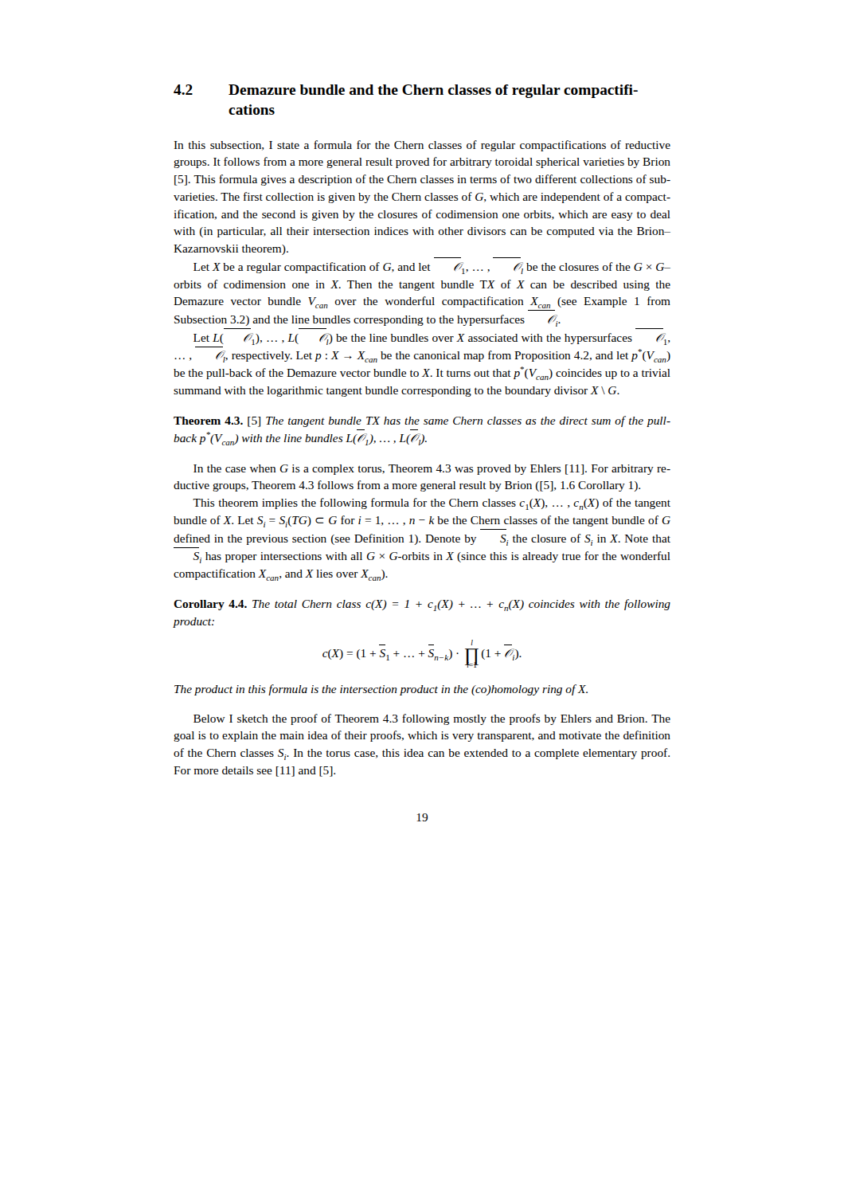4.2 Demazure bundle and the Chern classes of regular compactifi-cations
In this subsection, I state a formula for the Chern classes of regular compactifications of reductive groups. It follows from a more general result proved for arbitrary toroidal spherical varieties by Brion [5]. This formula gives a description of the Chern classes in terms of two different collections of subvarieties. The first collection is given by the Chern classes of G, which are independent of a compactification, and the second is given by the closures of codimension one orbits, which are easy to deal with (in particular, all their intersection indices with other divisors can be computed via the Brion–Kazarnovskii theorem).
Let X be a regular compactification of G, and let 𝒪1, … , 𝒪l be the closures of the G × G–orbits of codimension one in X. Then the tangent bundle TX of X can be described using the Demazure vector bundle Vcan over the wonderful compactification Xcan (see Example 1 from Subsection 3.2) and the line bundles corresponding to the hypersurfaces 𝒪i.
Let L(𝒪1), … , L(𝒪l) be the line bundles over X associated with the hypersurfaces 𝒪1, … , 𝒪l, respectively. Let p : X → Xcan be the canonical map from Proposition 4.2, and let p*(Vcan) be the pull-back of the Demazure vector bundle to X. It turns out that p*(Vcan) coincides up to a trivial summand with the logarithmic tangent bundle corresponding to the boundary divisor X \ G.
Theorem 4.3. [5] The tangent bundle TX has the same Chern classes as the direct sum of the pull-back p*(Vcan) with the line bundles L(𝒪1), … , L(𝒪l).
In the case when G is a complex torus, Theorem 4.3 was proved by Ehlers [11]. For arbitrary reductive groups, Theorem 4.3 follows from a more general result by Brion ([5], 1.6 Corollary 1).
This theorem implies the following formula for the Chern classes c1(X), … , cn(X) of the tangent bundle of X. Let Si = Si(TG) ⊂ G for i = 1, … , n − k be the Chern classes of the tangent bundle of G defined in the previous section (see Definition 1). Denote by Si the closure of Si in X. Note that Si has proper intersections with all G × G-orbits in X (since this is already true for the wonderful compactification Xcan, and X lies over Xcan).
Corollary 4.4. The total Chern class c(X) = 1 + c1(X) + … + cn(X) coincides with the following product:
c(X) = (1 + S1 + … + Sn−k) · l∏i=1(1 + 𝒪i).
The product in this formula is the intersection product in the (co)homology ring of X.
Below I sketch the proof of Theorem 4.3 following mostly the proofs by Ehlers and Brion. The goal is to explain the main idea of their proofs, which is very transparent, and motivate the definition of the Chern classes Si. In the torus case, this idea can be extended to a complete elementary proof. For more details see [11] and [5].
19